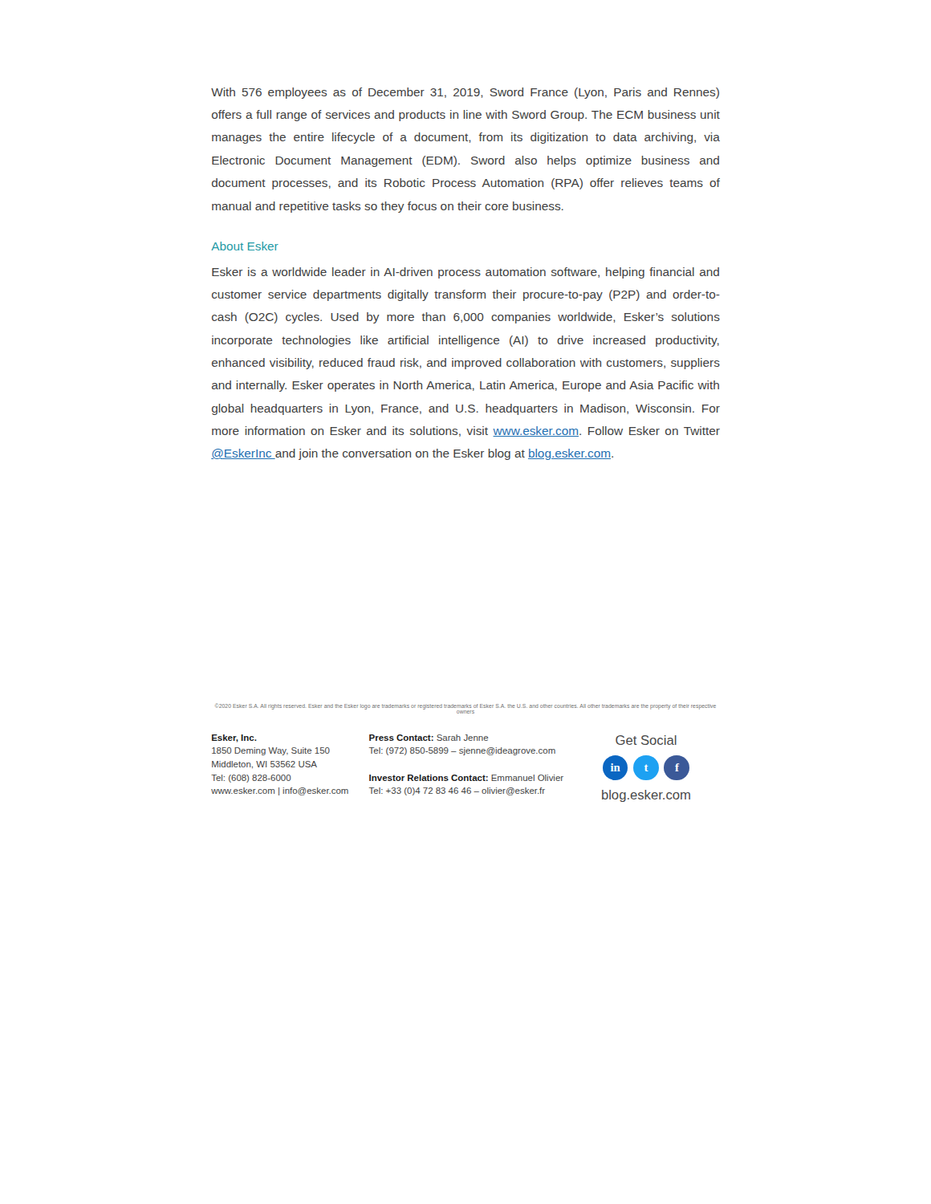With 576 employees as of December 31, 2019, Sword France (Lyon, Paris and Rennes) offers a full range of services and products in line with Sword Group. The ECM business unit manages the entire lifecycle of a document, from its digitization to data archiving, via Electronic Document Management (EDM). Sword also helps optimize business and document processes, and its Robotic Process Automation (RPA) offer relieves teams of manual and repetitive tasks so they focus on their core business.
About Esker
Esker is a worldwide leader in AI-driven process automation software, helping financial and customer service departments digitally transform their procure-to-pay (P2P) and order-to-cash (O2C) cycles. Used by more than 6,000 companies worldwide, Esker’s solutions incorporate technologies like artificial intelligence (AI) to drive increased productivity, enhanced visibility, reduced fraud risk, and improved collaboration with customers, suppliers and internally. Esker operates in North America, Latin America, Europe and Asia Pacific with global headquarters in Lyon, France, and U.S. headquarters in Madison, Wisconsin. For more information on Esker and its solutions, visit www.esker.com. Follow Esker on Twitter @EskerInc and join the conversation on the Esker blog at blog.esker.com.
©2020 Esker S.A. All rights reserved. Esker and the Esker logo are trademarks or registered trademarks of Esker S.A. the U.S. and other countries. All other trademarks are the property of their respective owners
| Esker, Inc. 1850 Deming Way, Suite 150 Middleton, WI 53562 USA Tel: (608) 828-6000 www.esker.com / info@esker.com | Press Contact: Sarah Jenne Tel: (972) 850-5899 – sjenne@ideagrove.com Investor Relations Contact: Emmanuel Olivier Tel: +33 (0)4 72 83 46 46 – olivier@esker.fr | Get Social in t f blog.esker.com |